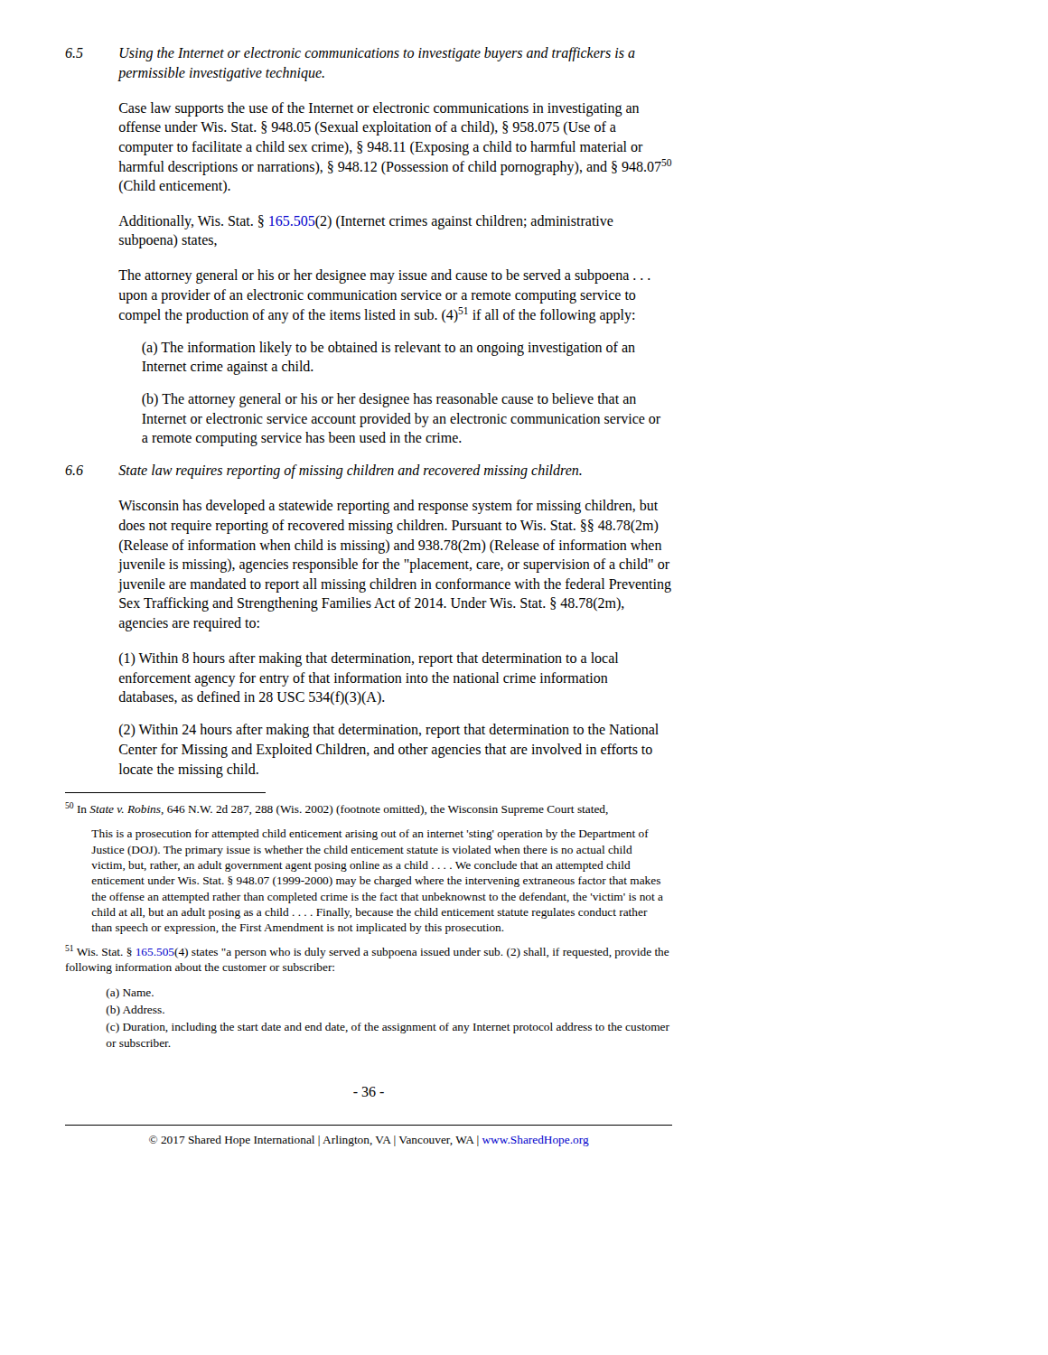6.5
Using the Internet or electronic communications to investigate buyers and traffickers is a permissible investigative technique.
Case law supports the use of the Internet or electronic communications in investigating an offense under Wis. Stat. § 948.05 (Sexual exploitation of a child), § 958.075 (Use of a computer to facilitate a child sex crime), § 948.11 (Exposing a child to harmful material or harmful descriptions or narrations), § 948.12 (Possession of child pornography), and § 948.0750 (Child enticement).
Additionally, Wis. Stat. § 165.505(2) (Internet crimes against children; administrative subpoena) states,
The attorney general or his or her designee may issue and cause to be served a subpoena . . . upon a provider of an electronic communication service or a remote computing service to compel the production of any of the items listed in sub. (4)51 if all of the following apply:
(a) The information likely to be obtained is relevant to an ongoing investigation of an Internet crime against a child.
(b) The attorney general or his or her designee has reasonable cause to believe that an Internet or electronic service account provided by an electronic communication service or a remote computing service has been used in the crime.
6.6
State law requires reporting of missing children and recovered missing children.
Wisconsin has developed a statewide reporting and response system for missing children, but does not require reporting of recovered missing children. Pursuant to Wis. Stat. §§ 48.78(2m) (Release of information when child is missing) and 938.78(2m) (Release of information when juvenile is missing), agencies responsible for the "placement, care, or supervision of a child" or juvenile are mandated to report all missing children in conformance with the federal Preventing Sex Trafficking and Strengthening Families Act of 2014. Under Wis. Stat. § 48.78(2m), agencies are required to:
(1) Within 8 hours after making that determination, report that determination to a local enforcement agency for entry of that information into the national crime information databases, as defined in 28 USC 534(f)(3)(A).
(2) Within 24 hours after making that determination, report that determination to the National Center for Missing and Exploited Children, and other agencies that are involved in efforts to locate the missing child.
50 In State v. Robins, 646 N.W. 2d 287, 288 (Wis. 2002) (footnote omitted), the Wisconsin Supreme Court stated,
This is a prosecution for attempted child enticement arising out of an internet 'sting' operation by the Department of Justice (DOJ). The primary issue is whether the child enticement statute is violated when there is no actual child victim, but, rather, an adult government agent posing online as a child . . . . We conclude that an attempted child enticement under Wis. Stat. § 948.07 (1999-2000) may be charged where the intervening extraneous factor that makes the offense an attempted rather than completed crime is the fact that unbeknownst to the defendant, the 'victim' is not a child at all, but an adult posing as a child . . . . Finally, because the child enticement statute regulates conduct rather than speech or expression, the First Amendment is not implicated by this prosecution.
51 Wis. Stat. § 165.505(4) states "a person who is duly served a subpoena issued under sub. (2) shall, if requested, provide the following information about the customer or subscriber:
(a) Name.
(b) Address.
(c) Duration, including the start date and end date, of the assignment of any Internet protocol address to the customer or subscriber.
- 36 -
© 2017 Shared Hope International | Arlington, VA | Vancouver, WA | www.SharedHope.org